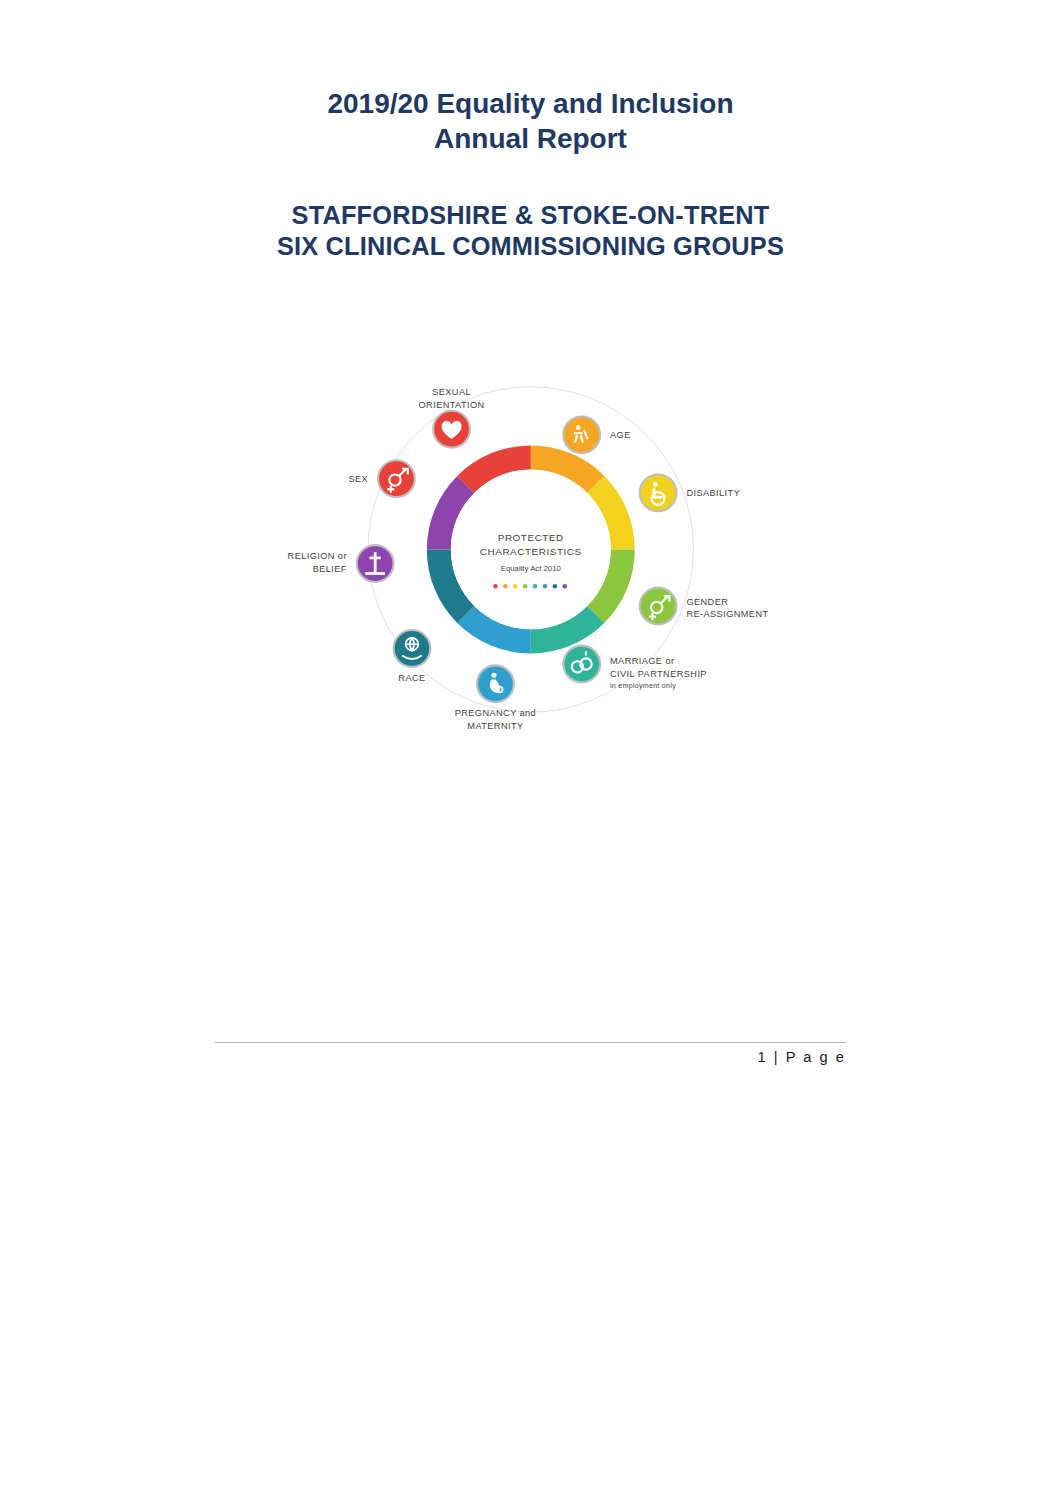2019/20 Equality and Inclusion
Annual Report
STAFFORDSHIRE & STOKE-ON-TRENT
SIX CLINICAL COMMISSIONING GROUPS
PROTECTED CHARACTERISTICS Equality Act 2010 AGE DISABILITY GENDER RE-ASSIGNMENT MARRIAGE or CIVIL PARTNERSHIP in employment only PREGNANCY and MATERNITY RACE RELIGION or BELIEF SEX SEXUAL ORIENTATION
1 | P a g e